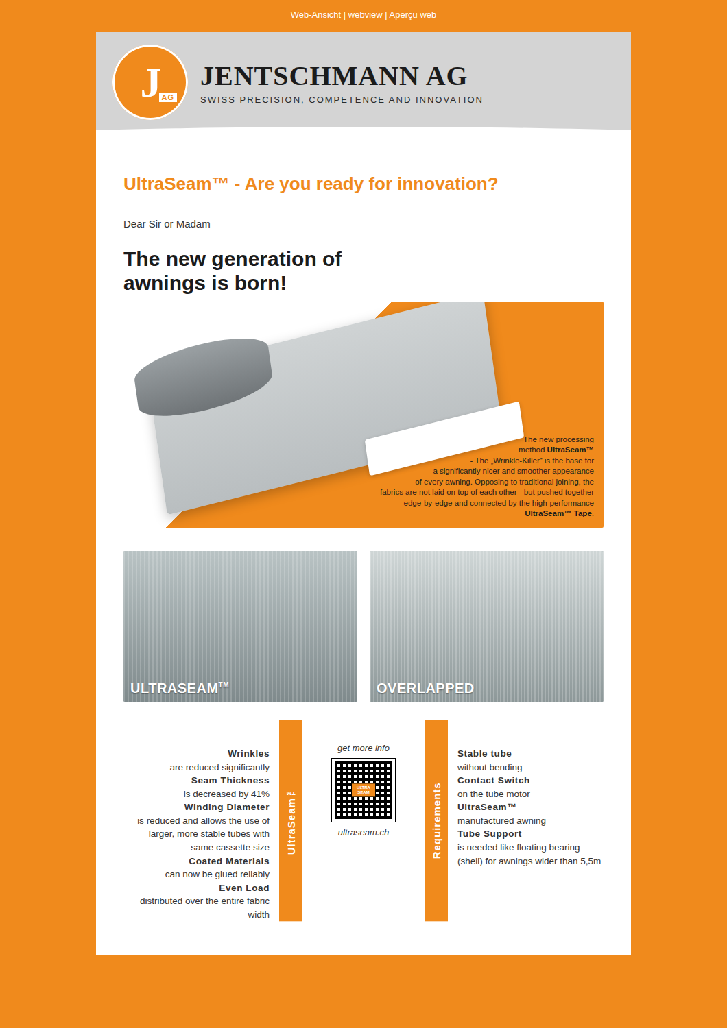Web-Ansicht | webview | Aperçu web
J AG
Jentschmann AG
Swiss precision, competence and innovation
UltraSeam™ - Are you ready for innovation?
Dear Sir or Madam
The new generation of
awnings is born!
The new processing
method UltraSeam™
- The „Wrinkle-Killer“ is the base for
a significantly nicer and smoother appearance
of every awning. Opposing to traditional joining, the
fabrics are not laid on top of each other - but pushed together
edge-by-edge and connected by the high-performance
UltraSeam™ Tape.
ULTRASEAMTM
OVERLAPPED
Wrinkles
are reduced significantly
Seam Thickness
is decreased by 41%
Winding Diameter
is reduced and allows the use of
larger, more stable tubes with
same cassette size
Coated Materials
can now be glued reliably
Even Load
distributed over the entire fabric
width
UltraSeam™
get more info
ultraseam.ch
Requirements
Stable tube
without bending
Contact Switch
on the tube motor
UltraSeam™
manufactured awning
Tube Support
is needed like floating bearing
(shell) for awnings wider than 5,5m